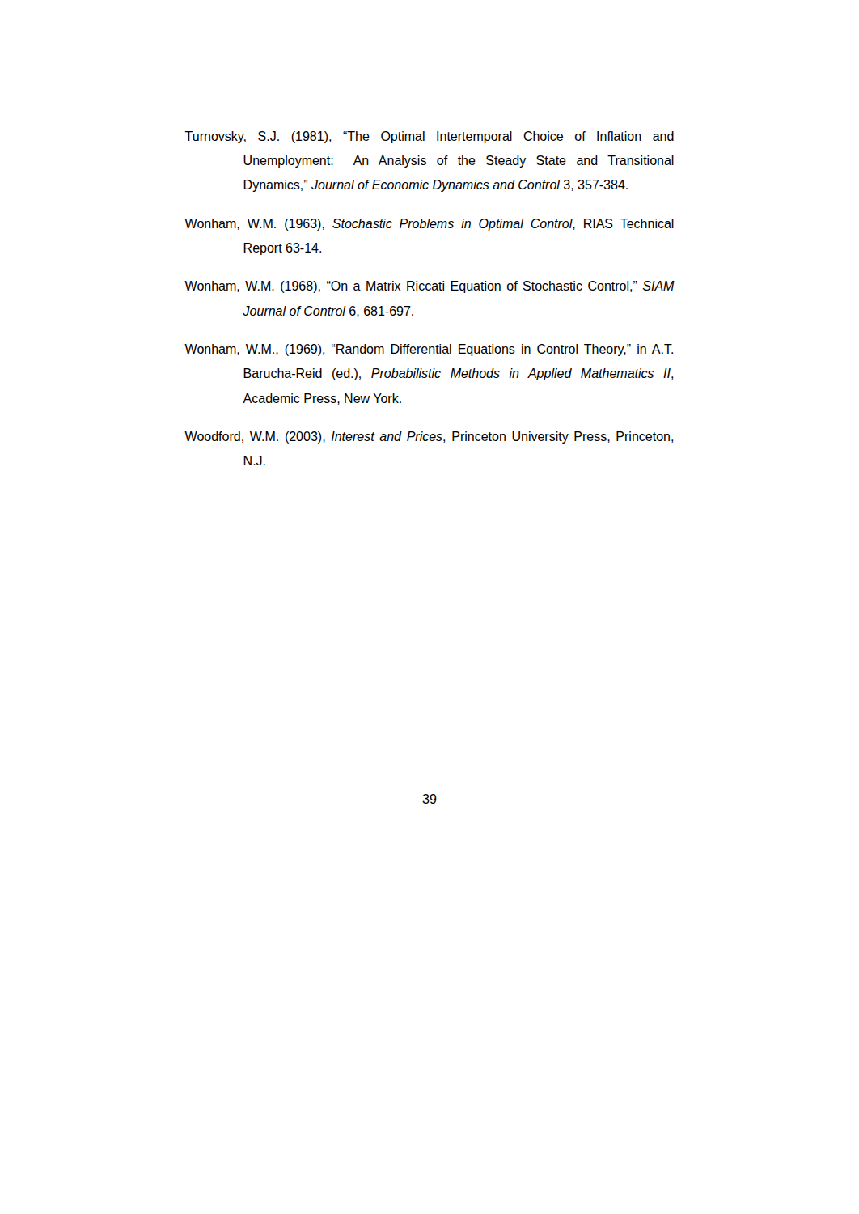Turnovsky, S.J. (1981), “The Optimal Intertemporal Choice of Inflation and Unemployment: An Analysis of the Steady State and Transitional Dynamics,” Journal of Economic Dynamics and Control 3, 357-384.
Wonham, W.M. (1963), Stochastic Problems in Optimal Control, RIAS Technical Report 63-14.
Wonham, W.M. (1968), “On a Matrix Riccati Equation of Stochastic Control,” SIAM Journal of Control 6, 681-697.
Wonham, W.M., (1969), “Random Differential Equations in Control Theory,” in A.T. Barucha-Reid (ed.), Probabilistic Methods in Applied Mathematics II, Academic Press, New York.
Woodford, W.M. (2003), Interest and Prices, Princeton University Press, Princeton, N.J.
39